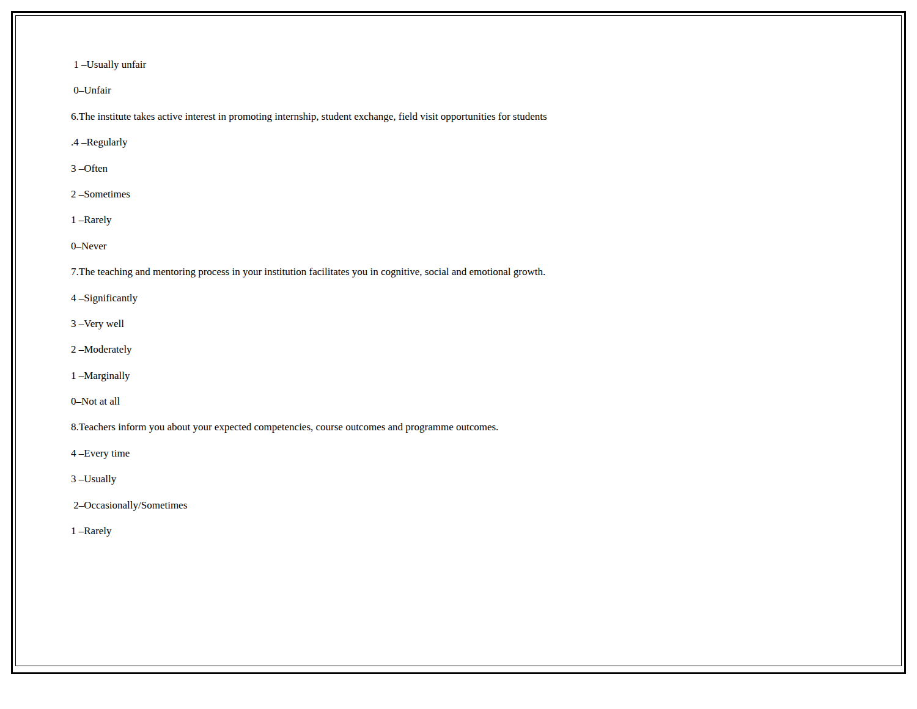1 –Usually unfair
0–Unfair
6.The institute takes active interest in promoting internship, student exchange, field visit opportunities for students
.4 –Regularly
3 –Often
2 –Sometimes
1 –Rarely
0–Never
7.The teaching and mentoring process in your institution facilitates you in cognitive, social and emotional growth.
4 –Significantly
3 –Very well
2 –Moderately
1 –Marginally
0–Not at all
8.Teachers inform you about your expected competencies, course outcomes and programme outcomes.
4 –Every time
3 –Usually
2–Occasionally/Sometimes
1 –Rarely